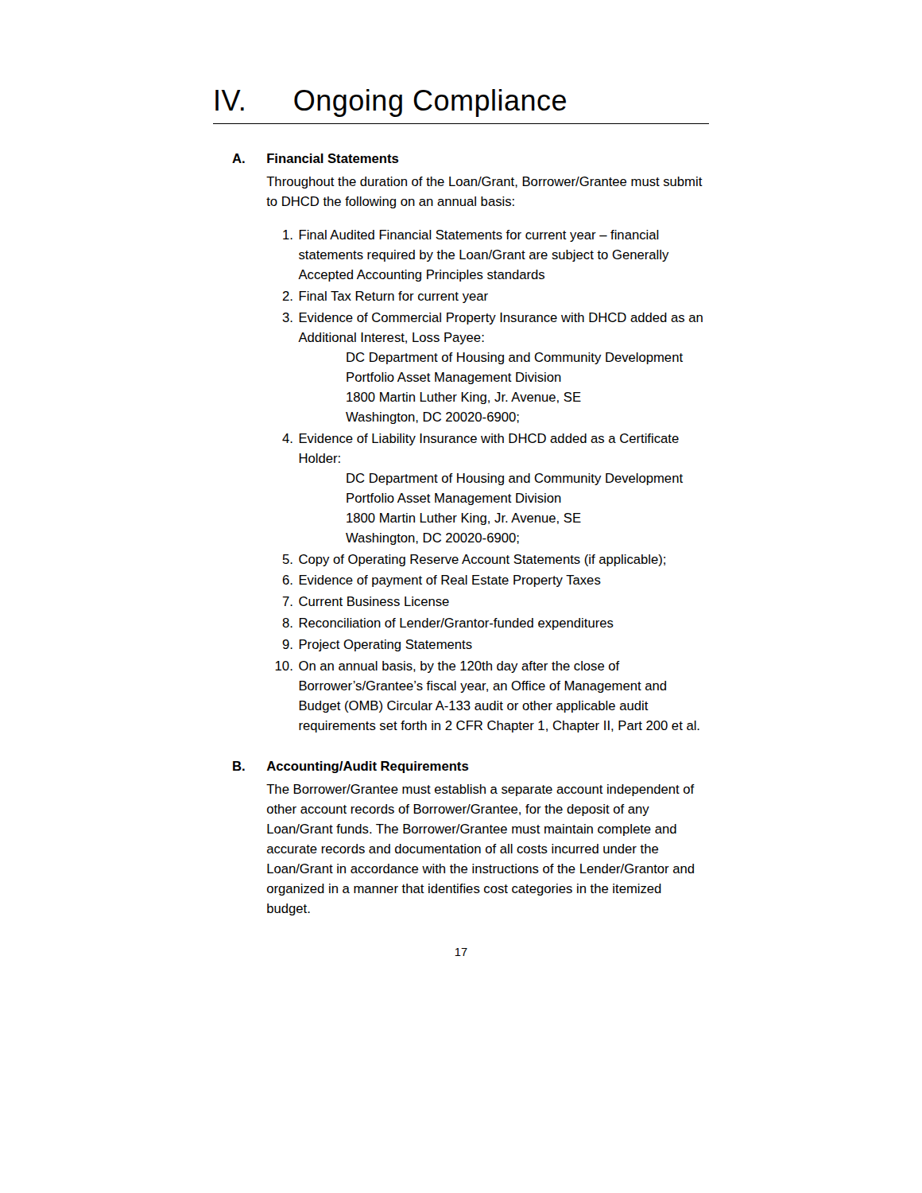IV. Ongoing Compliance
A. Financial Statements
Throughout the duration of the Loan/Grant, Borrower/Grantee must submit to DHCD the following on an annual basis:
Final Audited Financial Statements for current year – financial statements required by the Loan/Grant are subject to Generally Accepted Accounting Principles standards
Final Tax Return for current year
Evidence of Commercial Property Insurance with DHCD added as an Additional Interest, Loss Payee:
DC Department of Housing and Community Development
Portfolio Asset Management Division
1800 Martin Luther King, Jr. Avenue, SE
Washington, DC 20020-6900;
Evidence of Liability Insurance with DHCD added as a Certificate Holder:
DC Department of Housing and Community Development
Portfolio Asset Management Division
1800 Martin Luther King, Jr. Avenue, SE
Washington, DC 20020-6900;
Copy of Operating Reserve Account Statements (if applicable);
Evidence of payment of Real Estate Property Taxes
Current Business License
Reconciliation of Lender/Grantor-funded expenditures
Project Operating Statements
On an annual basis, by the 120th day after the close of Borrower’s/Grantee’s fiscal year, an Office of Management and Budget (OMB) Circular A-133 audit or other applicable audit requirements set forth in 2 CFR Chapter 1, Chapter II, Part 200 et al.
B. Accounting/Audit Requirements
The Borrower/Grantee must establish a separate account independent of other account records of Borrower/Grantee, for the deposit of any Loan/Grant funds. The Borrower/Grantee must maintain complete and accurate records and documentation of all costs incurred under the Loan/Grant in accordance with the instructions of the Lender/Grantor and organized in a manner that identifies cost categories in the itemized budget.
17